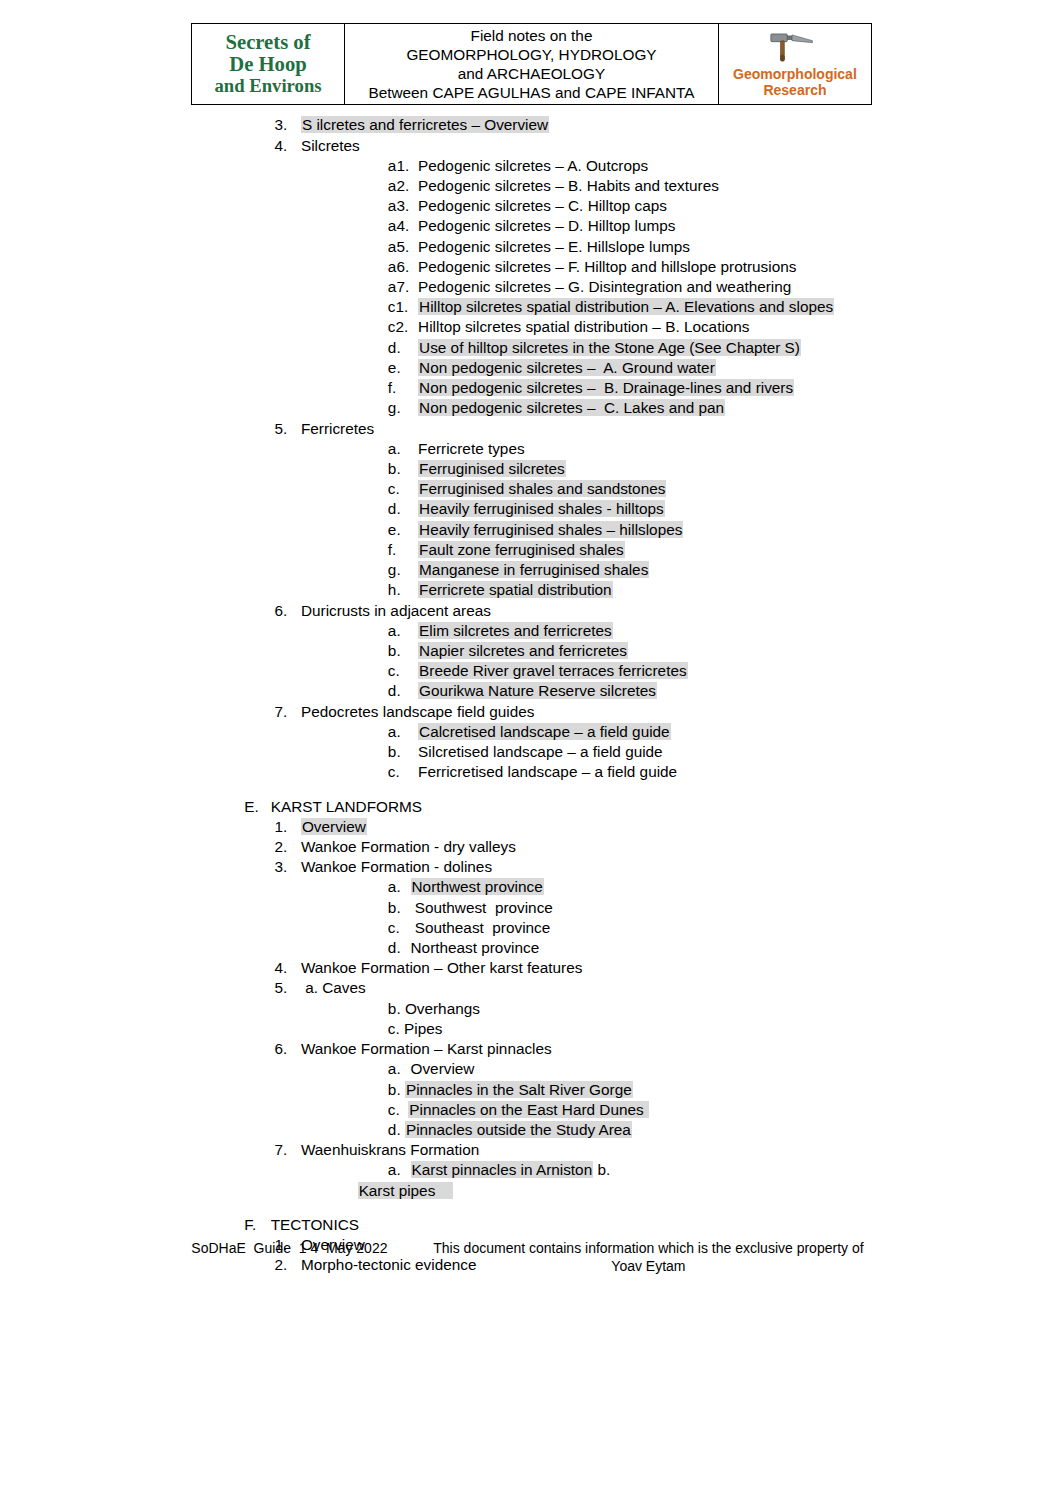| Secrets of De Hoop and Environs | Field notes on the GEOMORPHOLOGY, HYDROLOGY and ARCHAEOLOGY Between CAPE AGULHAS and CAPE INFANTA | Geomorphological Research |
3. S ilcretes and ferricretes – Overview
4. Silcretes
a1. Pedogenic silcretes – A. Outcrops
a2. Pedogenic silcretes – B. Habits and textures
a3. Pedogenic silcretes – C. Hilltop caps
a4. Pedogenic silcretes – D. Hilltop lumps
a5. Pedogenic silcretes – E. Hillslope lumps
a6. Pedogenic silcretes – F. Hilltop and hillslope protrusions
a7. Pedogenic silcretes – G. Disintegration and weathering
c1. Hilltop silcretes spatial distribution – A. Elevations and slopes
c2. Hilltop silcretes spatial distribution – B. Locations
d. Use of hilltop silcretes in the Stone Age (See Chapter S)
e. Non pedogenic silcretes – A. Ground water
f. Non pedogenic silcretes – B. Drainage-lines and rivers
g. Non pedogenic silcretes – C. Lakes and pan
5. Ferricretes
a. Ferricrete types
b. Ferruginised silcretes
c. Ferruginised shales and sandstones
d. Heavily ferruginised shales - hilltops
e. Heavily ferruginised shales – hillslopes
f. Fault zone ferruginised shales
g. Manganese in ferruginised shales
h. Ferricrete spatial distribution
6. Duricrusts in adjacent areas
a. Elim silcretes and ferricretes
b. Napier silcretes and ferricretes
c. Breede River gravel terraces ferricretes
d. Gourikwa Nature Reserve silcretes
7. Pedocretes landscape field guides
a. Calcretised landscape – a field guide
b. Silcretised landscape – a field guide
c. Ferricretised landscape – a field guide
E. KARST LANDFORMS
1. Overview
2. Wankoe Formation - dry valleys
3. Wankoe Formation - dolines
a. Northwest province
b. Southwest province
c. Southeast province
d. Northeast province
4. Wankoe Formation – Other karst features
5. a. Caves
b. Overhangs
c. Pipes
6. Wankoe Formation – Karst pinnacles
a. Overview
b. Pinnacles in the Salt River Gorge
c. Pinnacles on the East Hard Dunes
d. Pinnacles outside the Study Area
7. Waenhuiskrans Formation
a. Karst pinnacles in Arniston b.
Karst pipes
F. TECTONICS
1. Overview
2. Morpho-tectonic evidence
SoDHaE Guide 1 4 May 2022
This document contains information which is the exclusive property of Yoav Eytam